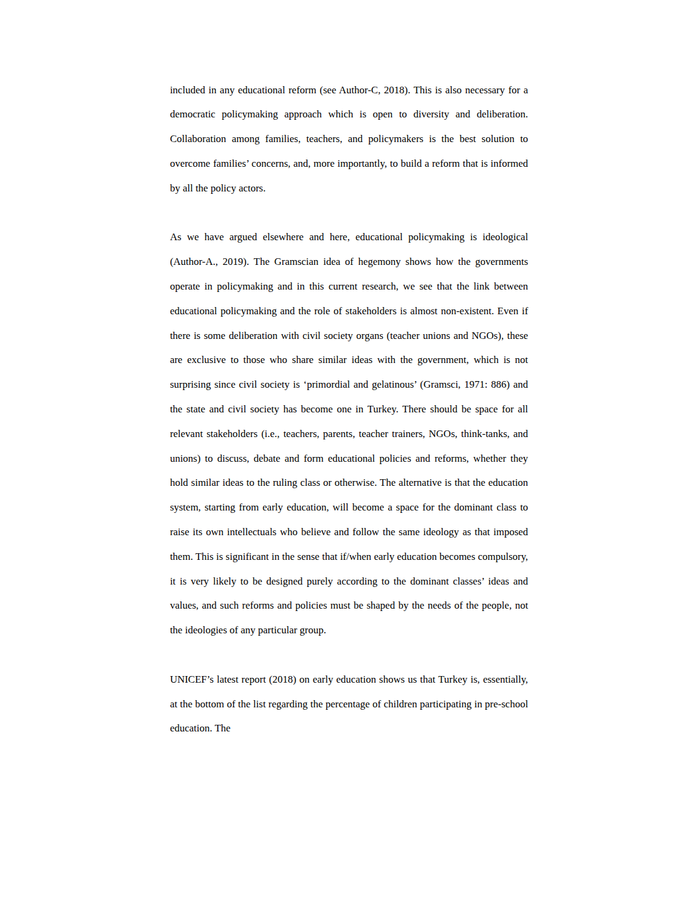included in any educational reform (see Author-C, 2018). This is also necessary for a democratic policymaking approach which is open to diversity and deliberation. Collaboration among families, teachers, and policymakers is the best solution to overcome families’ concerns, and, more importantly, to build a reform that is informed by all the policy actors.
As we have argued elsewhere and here, educational policymaking is ideological (Author-A., 2019). The Gramscian idea of hegemony shows how the governments operate in policymaking and in this current research, we see that the link between educational policymaking and the role of stakeholders is almost non-existent. Even if there is some deliberation with civil society organs (teacher unions and NGOs), these are exclusive to those who share similar ideas with the government, which is not surprising since civil society is ‘primordial and gelatinous’ (Gramsci, 1971: 886) and the state and civil society has become one in Turkey. There should be space for all relevant stakeholders (i.e., teachers, parents, teacher trainers, NGOs, think-tanks, and unions) to discuss, debate and form educational policies and reforms, whether they hold similar ideas to the ruling class or otherwise. The alternative is that the education system, starting from early education, will become a space for the dominant class to raise its own intellectuals who believe and follow the same ideology as that imposed them. This is significant in the sense that if/when early education becomes compulsory, it is very likely to be designed purely according to the dominant classes’ ideas and values, and such reforms and policies must be shaped by the needs of the people, not the ideologies of any particular group.
UNICEF’s latest report (2018) on early education shows us that Turkey is, essentially, at the bottom of the list regarding the percentage of children participating in pre-school education. The